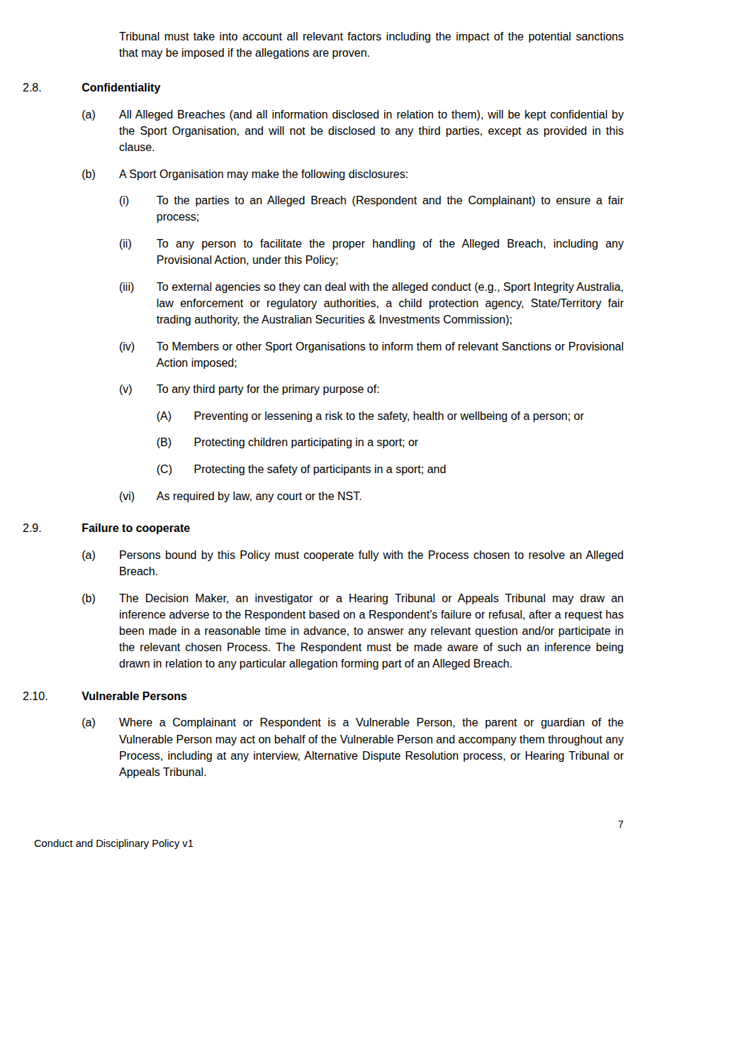Tribunal must take into account all relevant factors including the impact of the potential sanctions that may be imposed if the allegations are proven.
2.8. Confidentiality
(a) All Alleged Breaches (and all information disclosed in relation to them), will be kept confidential by the Sport Organisation, and will not be disclosed to any third parties, except as provided in this clause.
(b) A Sport Organisation may make the following disclosures:
(i) To the parties to an Alleged Breach (Respondent and the Complainant) to ensure a fair process;
(ii) To any person to facilitate the proper handling of the Alleged Breach, including any Provisional Action, under this Policy;
(iii) To external agencies so they can deal with the alleged conduct (e.g., Sport Integrity Australia, law enforcement or regulatory authorities, a child protection agency, State/Territory fair trading authority, the Australian Securities & Investments Commission);
(iv) To Members or other Sport Organisations to inform them of relevant Sanctions or Provisional Action imposed;
(v) To any third party for the primary purpose of:
(A) Preventing or lessening a risk to the safety, health or wellbeing of a person; or
(B) Protecting children participating in a sport; or
(C) Protecting the safety of participants in a sport; and
(vi) As required by law, any court or the NST.
2.9. Failure to cooperate
(a) Persons bound by this Policy must cooperate fully with the Process chosen to resolve an Alleged Breach.
(b) The Decision Maker, an investigator or a Hearing Tribunal or Appeals Tribunal may draw an inference adverse to the Respondent based on a Respondent's failure or refusal, after a request has been made in a reasonable time in advance, to answer any relevant question and/or participate in the relevant chosen Process. The Respondent must be made aware of such an inference being drawn in relation to any particular allegation forming part of an Alleged Breach.
2.10. Vulnerable Persons
(a) Where a Complainant or Respondent is a Vulnerable Person, the parent or guardian of the Vulnerable Person may act on behalf of the Vulnerable Person and accompany them throughout any Process, including at any interview, Alternative Dispute Resolution process, or Hearing Tribunal or Appeals Tribunal.
7
Conduct and Disciplinary Policy v1